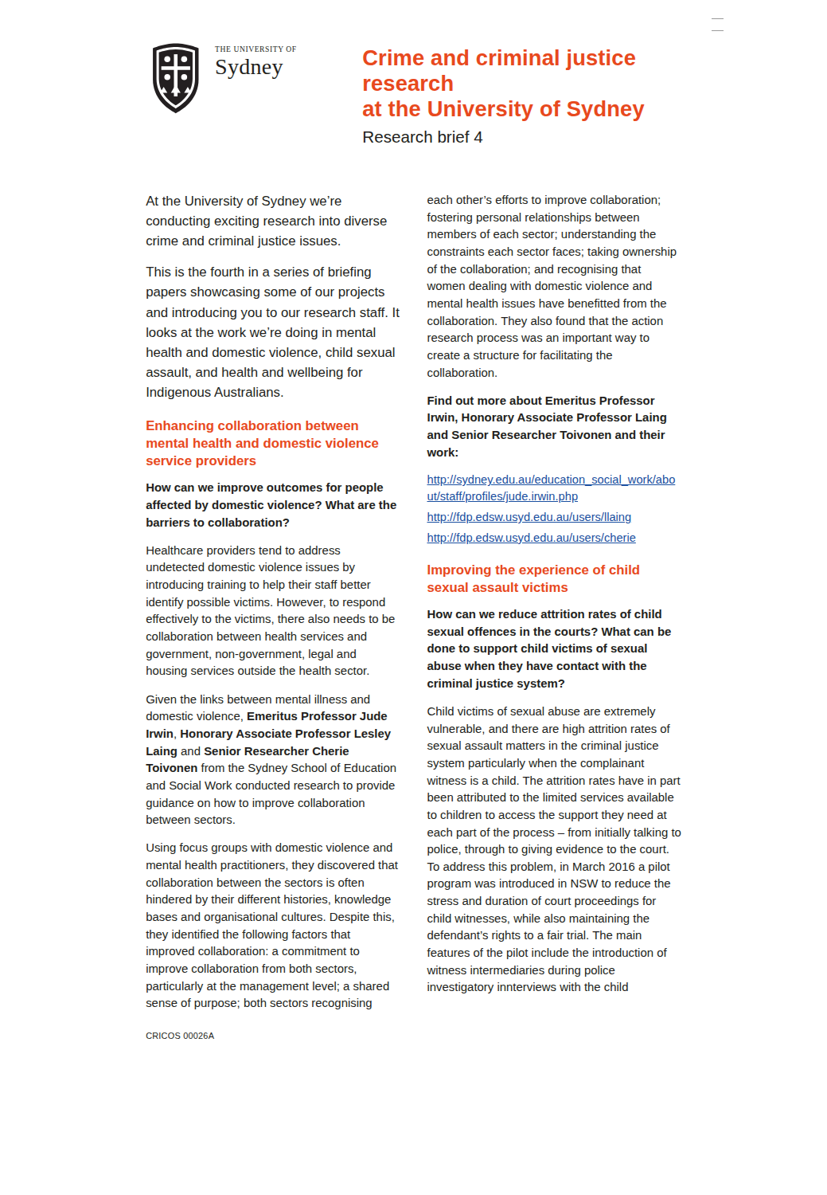The University of Sydney
Crime and criminal justice research
at the University of Sydney
Research brief 4
At the University of Sydney we’re conducting exciting research into diverse crime and criminal justice issues.
This is the fourth in a series of briefing papers showcasing some of our projects and introducing you to our research staff. It looks at the work we’re doing in mental health and domestic violence, child sexual assault, and health and wellbeing for Indigenous Australians.
Enhancing collaboration between mental health and domestic violence service providers
How can we improve outcomes for people affected by domestic violence? What are the barriers to collaboration?
Healthcare providers tend to address undetected domestic violence issues by introducing training to help their staff better identify possible victims. However, to respond effectively to the victims, there also needs to be collaboration between health services and government, non-government, legal and housing services outside the health sector.
Given the links between mental illness and domestic violence, Emeritus Professor Jude Irwin, Honorary Associate Professor Lesley Laing and Senior Researcher Cherie Toivonen from the Sydney School of Education and Social Work conducted research to provide guidance on how to improve collaboration between sectors.
Using focus groups with domestic violence and mental health practitioners, they discovered that collaboration between the sectors is often hindered by their different histories, knowledge bases and organisational cultures. Despite this, they identified the following factors that improved collaboration: a commitment to improve collaboration from both sectors, particularly at the management level; a shared sense of purpose; both sectors recognising each other’s efforts to improve collaboration; fostering personal relationships between members of each sector; understanding the constraints each sector faces; taking ownership of the collaboration; and recognising that women dealing with domestic violence and mental health issues have benefitted from the collaboration. They also found that the action research process was an important way to create a structure for facilitating the collaboration.
Find out more about Emeritus Professor Irwin, Honorary Associate Professor Laing and Senior Researcher Toivonen and their work:
http://sydney.edu.au/education_social_work/about/staff/profiles/jude.irwin.php http://fdp.edsw.usyd.edu.au/users/llaing http://fdp.edsw.usyd.edu.au/users/cherie
Improving the experience of child sexual assault victims
How can we reduce attrition rates of child sexual offences in the courts? What can be done to support child victims of sexual abuse when they have contact with the criminal justice system?
Child victims of sexual abuse are extremely vulnerable, and there are high attrition rates of sexual assault matters in the criminal justice system particularly when the complainant witness is a child. The attrition rates have in part been attributed to the limited services available to children to access the support they need at each part of the process – from initially talking to police, through to giving evidence to the court. To address this problem, in March 2016 a pilot program was introduced in NSW to reduce the stress and duration of court proceedings for child witnesses, while also maintaining the defendant’s rights to a fair trial. The main features of the pilot include the introduction of witness intermediaries during police investigatory innterviews with the child
CRICOS 00026A